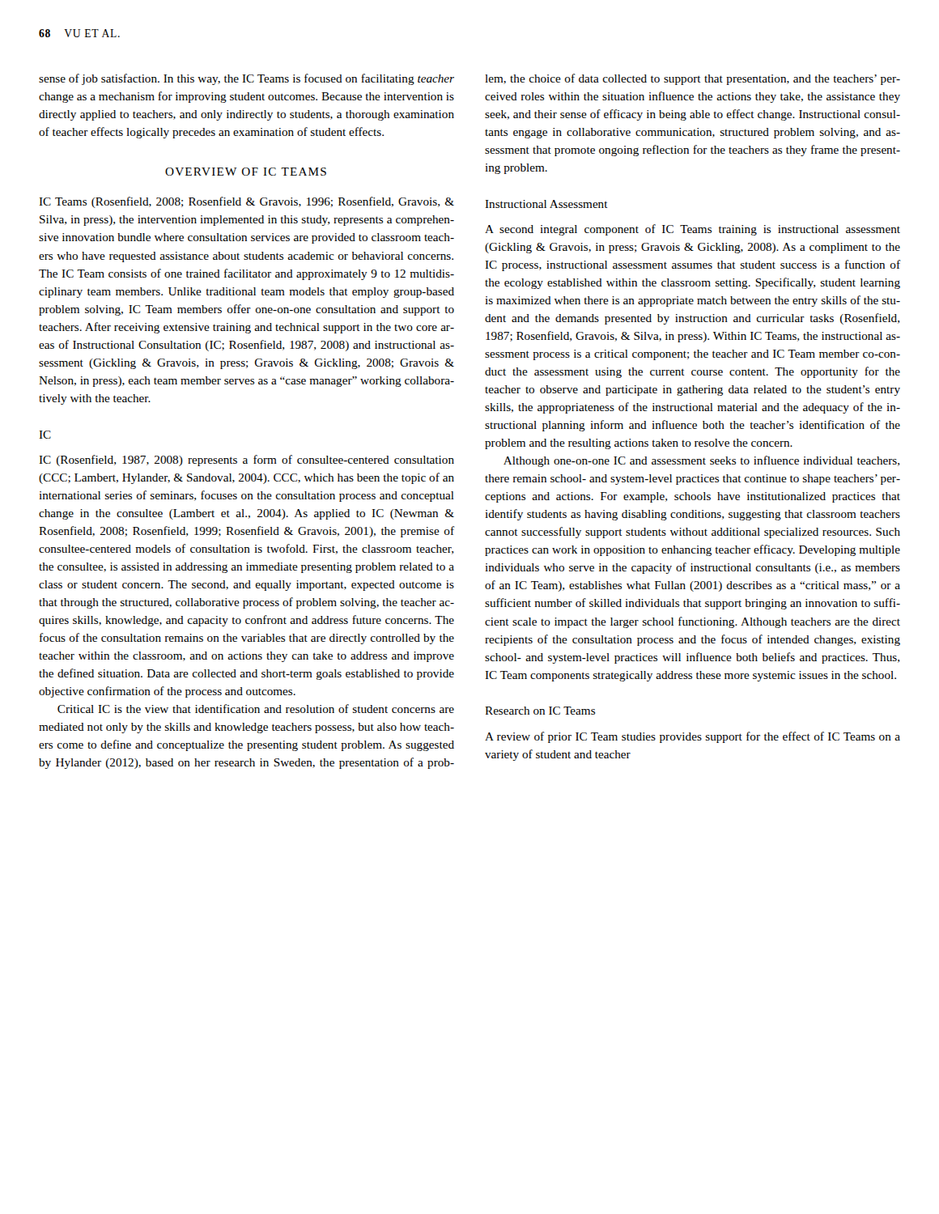68 VU ET AL.
sense of job satisfaction. In this way, the IC Teams is focused on facilitating teacher change as a mechanism for improving student outcomes. Because the intervention is directly applied to teachers, and only indirectly to students, a thorough examination of teacher effects logically precedes an examination of student effects.
OVERVIEW OF IC TEAMS
IC Teams (Rosenfield, 2008; Rosenfield & Gravois, 1996; Rosenfield, Gravois, & Silva, in press), the intervention implemented in this study, represents a comprehensive innovation bundle where consultation services are provided to classroom teachers who have requested assistance about students academic or behavioral concerns. The IC Team consists of one trained facilitator and approximately 9 to 12 multidisciplinary team members. Unlike traditional team models that employ group-based problem solving, IC Team members offer one-on-one consultation and support to teachers. After receiving extensive training and technical support in the two core areas of Instructional Consultation (IC; Rosenfield, 1987, 2008) and instructional assessment (Gickling & Gravois, in press; Gravois & Gickling, 2008; Gravois & Nelson, in press), each team member serves as a “case manager” working collaboratively with the teacher.
IC
IC (Rosenfield, 1987, 2008) represents a form of consultee-centered consultation (CCC; Lambert, Hylander, & Sandoval, 2004). CCC, which has been the topic of an international series of seminars, focuses on the consultation process and conceptual change in the consultee (Lambert et al., 2004). As applied to IC (Newman & Rosenfield, 2008; Rosenfield, 1999; Rosenfield & Gravois, 2001), the premise of consultee-centered models of consultation is twofold. First, the classroom teacher, the consultee, is assisted in addressing an immediate presenting problem related to a class or student concern. The second, and equally important, expected outcome is that through the structured, collaborative process of problem solving, the teacher acquires skills, knowledge, and capacity to confront and address future concerns. The focus of the consultation remains on the variables that are directly controlled by the teacher within the classroom, and on actions they can take to address and improve the defined situation. Data are collected and short-term goals established to provide objective confirmation of the process and outcomes.
Critical IC is the view that identification and resolution of student concerns are mediated not only by the skills and knowledge teachers possess, but also how teachers come to define and conceptualize the presenting student problem. As suggested by Hylander (2012), based on her research in Sweden, the presentation of a problem, the choice of data collected to support that presentation, and the teachers’ perceived roles within the situation influence the actions they take, the assistance they seek, and their sense of efficacy in being able to effect change. Instructional consultants engage in collaborative communication, structured problem solving, and assessment that promote ongoing reflection for the teachers as they frame the presenting problem.
Instructional Assessment
A second integral component of IC Teams training is instructional assessment (Gickling & Gravois, in press; Gravois & Gickling, 2008). As a compliment to the IC process, instructional assessment assumes that student success is a function of the ecology established within the classroom setting. Specifically, student learning is maximized when there is an appropriate match between the entry skills of the student and the demands presented by instruction and curricular tasks (Rosenfield, 1987; Rosenfield, Gravois, & Silva, in press). Within IC Teams, the instructional assessment process is a critical component; the teacher and IC Team member co-conduct the assessment using the current course content. The opportunity for the teacher to observe and participate in gathering data related to the student’s entry skills, the appropriateness of the instructional material and the adequacy of the instructional planning inform and influence both the teacher’s identification of the problem and the resulting actions taken to resolve the concern.
Although one-on-one IC and assessment seeks to influence individual teachers, there remain school- and system-level practices that continue to shape teachers’ perceptions and actions. For example, schools have institutionalized practices that identify students as having disabling conditions, suggesting that classroom teachers cannot successfully support students without additional specialized resources. Such practices can work in opposition to enhancing teacher efficacy. Developing multiple individuals who serve in the capacity of instructional consultants (i.e., as members of an IC Team), establishes what Fullan (2001) describes as a “critical mass,” or a sufficient number of skilled individuals that support bringing an innovation to sufficient scale to impact the larger school functioning. Although teachers are the direct recipients of the consultation process and the focus of intended changes, existing school- and system-level practices will influence both beliefs and practices. Thus, IC Team components strategically address these more systemic issues in the school.
Research on IC Teams
A review of prior IC Team studies provides support for the effect of IC Teams on a variety of student and teacher